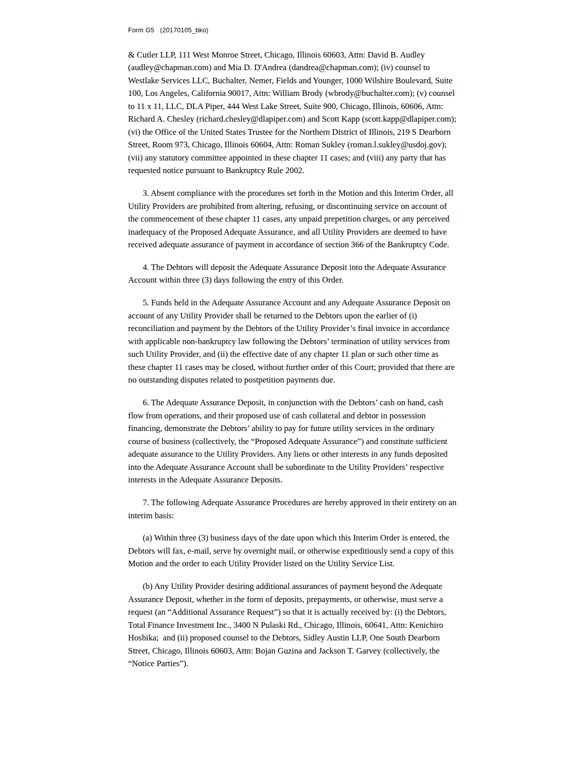Form G5(20170105_bko)
& Cutler LLP, 111 West Monroe Street, Chicago, Illinois 60603, Attn: David B. Audley (audley@chapman.com) and Mia D. D'Andrea (dandrea@chapman.com); (iv) counsel to Westlake Services LLC, Buchalter, Nemer, Fields and Younger, 1000 Wilshire Boulevard, Suite 100, Los Angeles, California 90017, Attn: William Brody (wbrody@buchalter.com); (v) counsel to 11 x 11, LLC, DLA Piper, 444 West Lake Street, Suite 900, Chicago, Illinois, 60606, Attn: Richard A. Chesley (richard.chesley@dlapiper.com) and Scott Kapp (scott.kapp@dlapiper.com); (vi) the Office of the United States Trustee for the Northern District of Illinois, 219 S Dearborn Street, Room 973, Chicago, Illinois 60604, Attn: Roman Sukley (roman.l.sukley@usdoj.gov); (vii) any statutory committee appointed in these chapter 11 cases; and (viii) any party that has requested notice pursuant to Bankruptcy Rule 2002.
3. Absent compliance with the procedures set forth in the Motion and this Interim Order, all Utility Providers are prohibited from altering, refusing, or discontinuing service on account of the commencement of these chapter 11 cases, any unpaid prepetition charges, or any perceived inadequacy of the Proposed Adequate Assurance, and all Utility Providers are deemed to have received adequate assurance of payment in accordance of section 366 of the Bankruptcy Code.
4. The Debtors will deposit the Adequate Assurance Deposit into the Adequate Assurance Account within three (3) days following the entry of this Order.
5. Funds held in the Adequate Assurance Account and any Adequate Assurance Deposit on account of any Utility Provider shall be returned to the Debtors upon the earlier of (i) reconciliation and payment by the Debtors of the Utility Provider’s final invoice in accordance with applicable non-bankruptcy law following the Debtors’ termination of utility services from such Utility Provider, and (ii) the effective date of any chapter 11 plan or such other time as these chapter 11 cases may be closed, without further order of this Court; provided that there are no outstanding disputes related to postpetition payments due.
6. The Adequate Assurance Deposit, in conjunction with the Debtors’ cash on hand, cash flow from operations, and their proposed use of cash collateral and debtor in possession financing, demonstrate the Debtors’ ability to pay for future utility services in the ordinary course of business (collectively, the “Proposed Adequate Assurance”) and constitute sufficient adequate assurance to the Utility Providers. Any liens or other interests in any funds deposited into the Adequate Assurance Account shall be subordinate to the Utility Providers’ respective interests in the Adequate Assurance Deposits.
7. The following Adequate Assurance Procedures are hereby approved in their entirety on an interim basis:
(a) Within three (3) business days of the date upon which this Interim Order is entered, the Debtors will fax, e-mail, serve by overnight mail, or otherwise expeditiously send a copy of this Motion and the order to each Utility Provider listed on the Utility Service List.
(b) Any Utility Provider desiring additional assurances of payment beyond the Adequate Assurance Deposit, whether in the form of deposits, prepayments, or otherwise, must serve a request (an “Additional Assurance Request”) so that it is actually received by: (i) the Debtors, Total Finance Investment Inc., 3400 N Pulaski Rd., Chicago, Illinois, 60641, Attn: Kenichiro Hoshika; and (ii) proposed counsel to the Debtors, Sidley Austin LLP, One South Dearborn Street, Chicago, Illinois 60603, Attn: Bojan Guzina and Jackson T. Garvey (collectively, the “Notice Parties”).